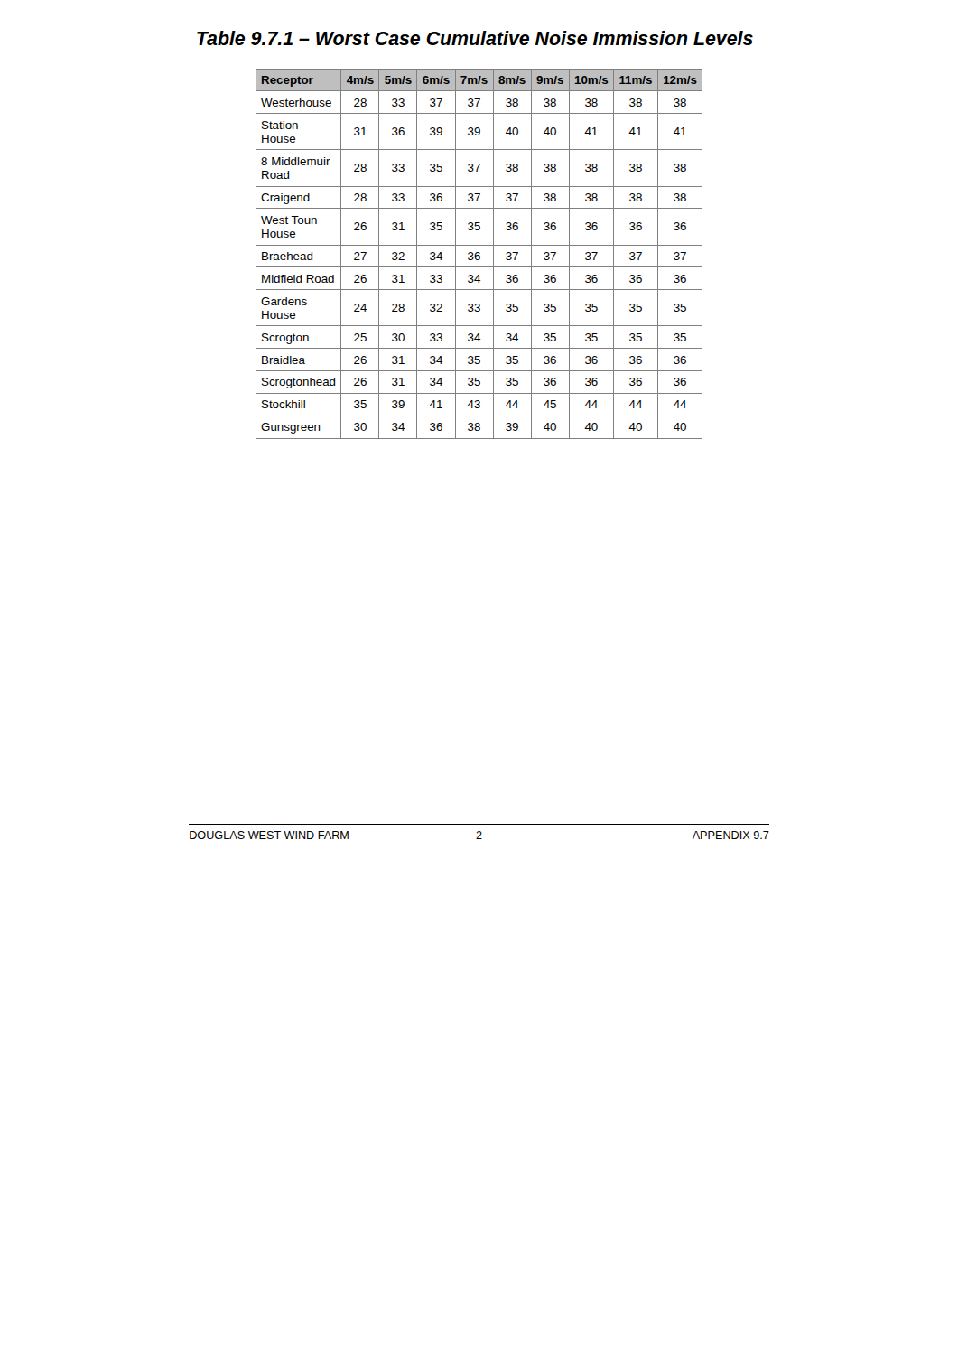Table 9.7.1 – Worst Case Cumulative Noise Immission Levels
| Receptor | 4m/s | 5m/s | 6m/s | 7m/s | 8m/s | 9m/s | 10m/s | 11m/s | 12m/s |
| --- | --- | --- | --- | --- | --- | --- | --- | --- | --- |
| Westerhouse | 28 | 33 | 37 | 37 | 38 | 38 | 38 | 38 | 38 |
| Station House | 31 | 36 | 39 | 39 | 40 | 40 | 41 | 41 | 41 |
| 8 Middlemuir Road | 28 | 33 | 35 | 37 | 38 | 38 | 38 | 38 | 38 |
| Craigend | 28 | 33 | 36 | 37 | 37 | 38 | 38 | 38 | 38 |
| West Toun House | 26 | 31 | 35 | 35 | 36 | 36 | 36 | 36 | 36 |
| Braehead | 27 | 32 | 34 | 36 | 37 | 37 | 37 | 37 | 37 |
| Midfield Road | 26 | 31 | 33 | 34 | 36 | 36 | 36 | 36 | 36 |
| Gardens House | 24 | 28 | 32 | 33 | 35 | 35 | 35 | 35 | 35 |
| Scrogton | 25 | 30 | 33 | 34 | 34 | 35 | 35 | 35 | 35 |
| Braidlea | 26 | 31 | 34 | 35 | 35 | 36 | 36 | 36 | 36 |
| Scrogtonhead | 26 | 31 | 34 | 35 | 35 | 36 | 36 | 36 | 36 |
| Stockhill | 35 | 39 | 41 | 43 | 44 | 45 | 44 | 44 | 44 |
| Gunsgreen | 30 | 34 | 36 | 38 | 39 | 40 | 40 | 40 | 40 |
DOUGLAS WEST WIND FARM
2
APPENDIX 9.7